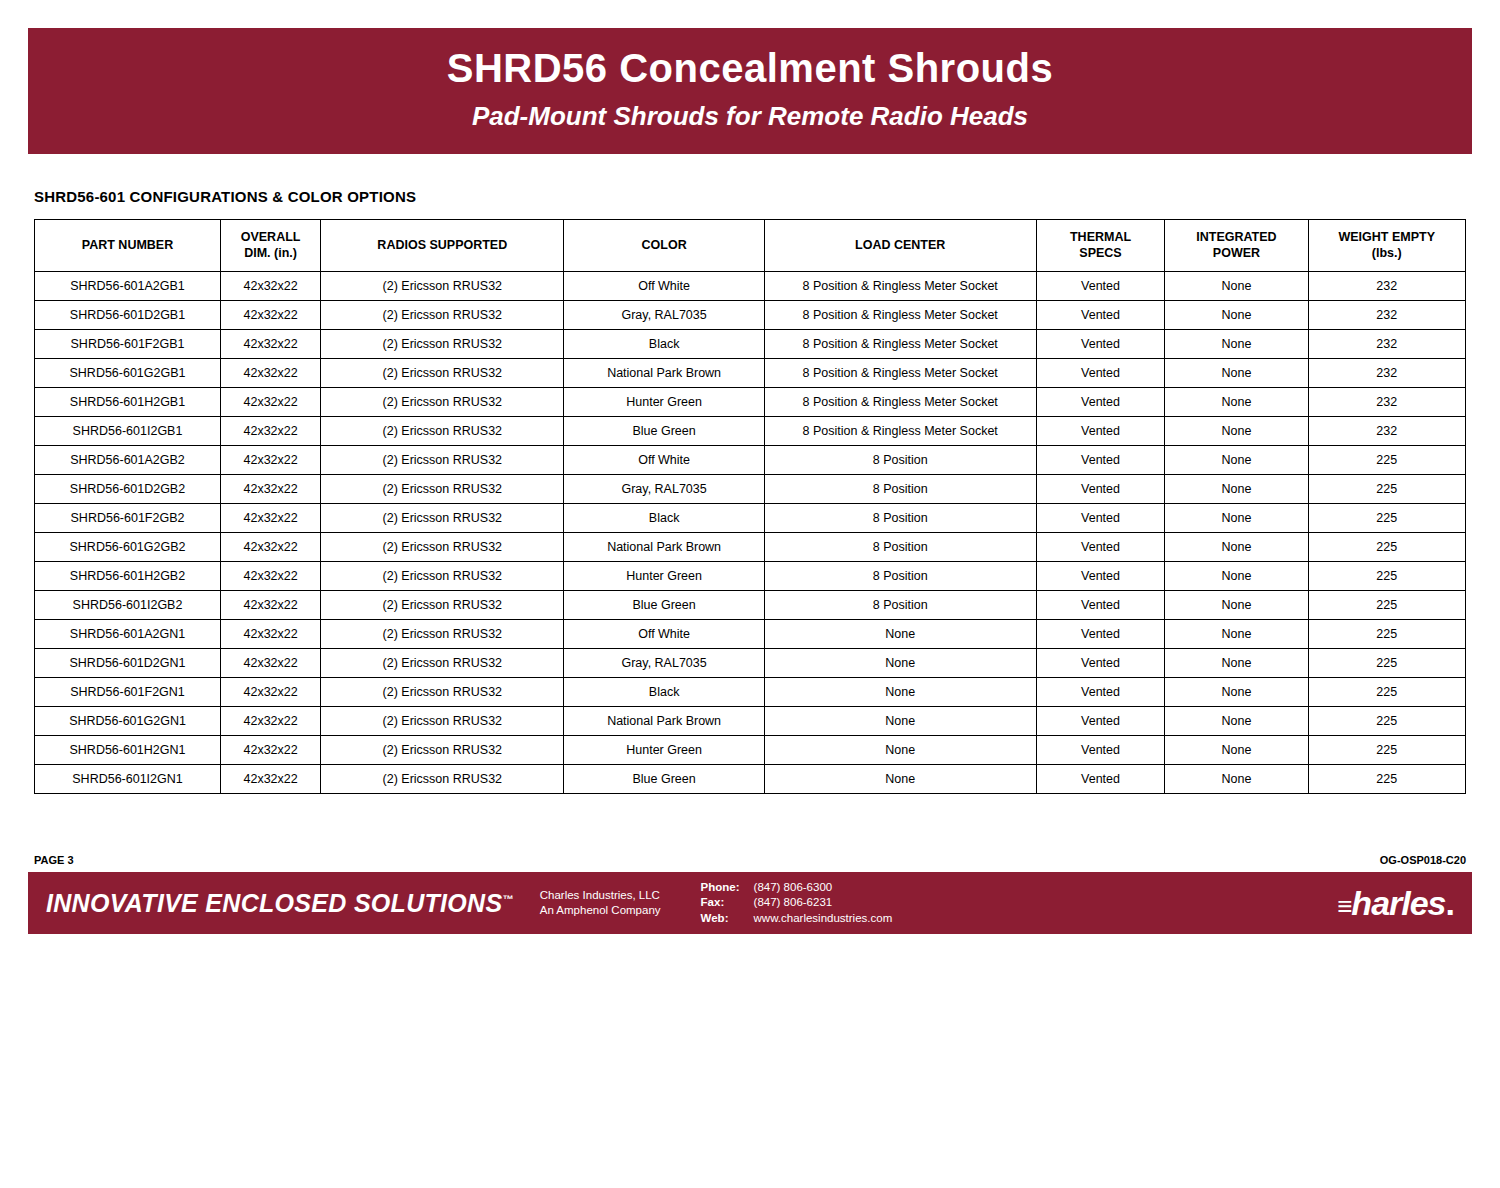SHRD56 Concealment Shrouds
Pad-Mount Shrouds for Remote Radio Heads
SHRD56-601 CONFIGURATIONS & COLOR OPTIONS
| PART NUMBER | OVERALL DIM. (in.) | RADIOS SUPPORTED | COLOR | LOAD CENTER | THERMAL SPECS | INTEGRATED POWER | WEIGHT EMPTY (lbs.) |
| --- | --- | --- | --- | --- | --- | --- | --- |
| SHRD56-601A2GB1 | 42x32x22 | (2) Ericsson RRUS32 | Off White | 8 Position & Ringless Meter Socket | Vented | None | 232 |
| SHRD56-601D2GB1 | 42x32x22 | (2) Ericsson RRUS32 | Gray, RAL7035 | 8 Position & Ringless Meter Socket | Vented | None | 232 |
| SHRD56-601F2GB1 | 42x32x22 | (2) Ericsson RRUS32 | Black | 8 Position & Ringless Meter Socket | Vented | None | 232 |
| SHRD56-601G2GB1 | 42x32x22 | (2) Ericsson RRUS32 | National Park Brown | 8 Position & Ringless Meter Socket | Vented | None | 232 |
| SHRD56-601H2GB1 | 42x32x22 | (2) Ericsson RRUS32 | Hunter Green | 8 Position & Ringless Meter Socket | Vented | None | 232 |
| SHRD56-601I2GB1 | 42x32x22 | (2) Ericsson RRUS32 | Blue Green | 8 Position & Ringless Meter Socket | Vented | None | 232 |
| SHRD56-601A2GB2 | 42x32x22 | (2) Ericsson RRUS32 | Off White | 8 Position | Vented | None | 225 |
| SHRD56-601D2GB2 | 42x32x22 | (2) Ericsson RRUS32 | Gray, RAL7035 | 8 Position | Vented | None | 225 |
| SHRD56-601F2GB2 | 42x32x22 | (2) Ericsson RRUS32 | Black | 8 Position | Vented | None | 225 |
| SHRD56-601G2GB2 | 42x32x22 | (2) Ericsson RRUS32 | National Park Brown | 8 Position | Vented | None | 225 |
| SHRD56-601H2GB2 | 42x32x22 | (2) Ericsson RRUS32 | Hunter Green | 8 Position | Vented | None | 225 |
| SHRD56-601I2GB2 | 42x32x22 | (2) Ericsson RRUS32 | Blue Green | 8 Position | Vented | None | 225 |
| SHRD56-601A2GN1 | 42x32x22 | (2) Ericsson RRUS32 | Off White | None | Vented | None | 225 |
| SHRD56-601D2GN1 | 42x32x22 | (2) Ericsson RRUS32 | Gray, RAL7035 | None | Vented | None | 225 |
| SHRD56-601F2GN1 | 42x32x22 | (2) Ericsson RRUS32 | Black | None | Vented | None | 225 |
| SHRD56-601G2GN1 | 42x32x22 | (2) Ericsson RRUS32 | National Park Brown | None | Vented | None | 225 |
| SHRD56-601H2GN1 | 42x32x22 | (2) Ericsson RRUS32 | Hunter Green | None | Vented | None | 225 |
| SHRD56-601I2GN1 | 42x32x22 | (2) Ericsson RRUS32 | Blue Green | None | Vented | None | 225 |
PAGE 3 OG-OSP018-C20
INNOVATIVE ENCLOSED SOLUTIONS™
Charles Industries, LLC
An Amphenol Company
| Phone: | (847) 806-6300 |
| Fax: | (847) 806-6231 |
| Web: | www.charlesindustries.com |
≡harles.